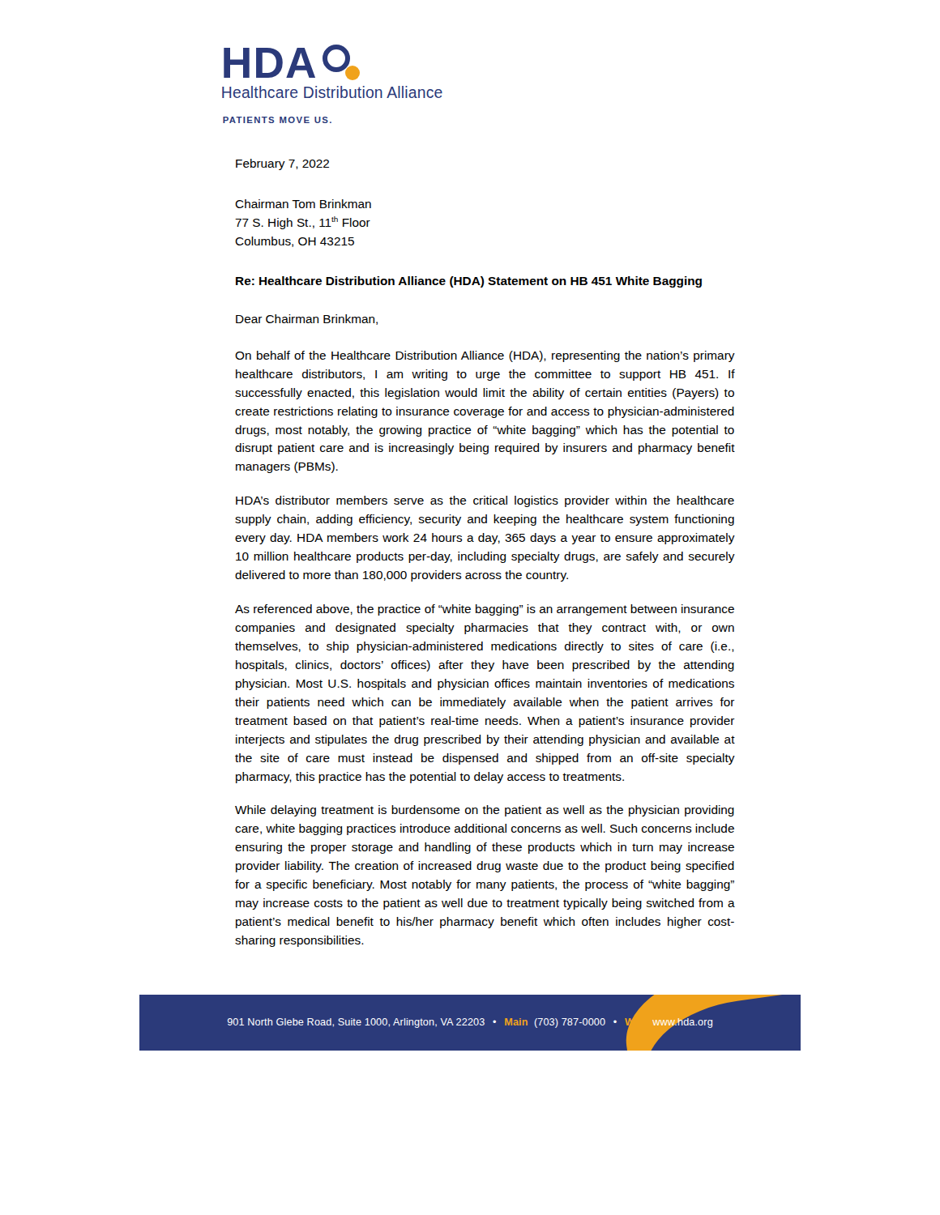HDA
Healthcare Distribution Alliance
PATIENTS MOVE US.
February 7, 2022
Chairman Tom Brinkman
77 S. High St., 11th Floor
Columbus, OH 43215
Re: Healthcare Distribution Alliance (HDA) Statement on HB 451 White Bagging
Dear Chairman Brinkman,
On behalf of the Healthcare Distribution Alliance (HDA), representing the nation’s primary healthcare distributors, I am writing to urge the committee to support HB 451. If successfully enacted, this legislation would limit the ability of certain entities (Payers) to create restrictions relating to insurance coverage for and access to physician-administered drugs, most notably, the growing practice of “white bagging” which has the potential to disrupt patient care and is increasingly being required by insurers and pharmacy benefit managers (PBMs).
HDA’s distributor members serve as the critical logistics provider within the healthcare supply chain, adding efficiency, security and keeping the healthcare system functioning every day. HDA members work 24 hours a day, 365 days a year to ensure approximately 10 million healthcare products per-day, including specialty drugs, are safely and securely delivered to more than 180,000 providers across the country.
As referenced above, the practice of “white bagging” is an arrangement between insurance companies and designated specialty pharmacies that they contract with, or own themselves, to ship physician-administered medications directly to sites of care (i.e., hospitals, clinics, doctors’ offices) after they have been prescribed by the attending physician. Most U.S. hospitals and physician offices maintain inventories of medications their patients need which can be immediately available when the patient arrives for treatment based on that patient’s real-time needs. When a patient’s insurance provider interjects and stipulates the drug prescribed by their attending physician and available at the site of care must instead be dispensed and shipped from an off-site specialty pharmacy, this practice has the potential to delay access to treatments.
While delaying treatment is burdensome on the patient as well as the physician providing care, white bagging practices introduce additional concerns as well. Such concerns include ensuring the proper storage and handling of these products which in turn may increase provider liability. The creation of increased drug waste due to the product being specified for a specific beneficiary. Most notably for many patients, the process of “white bagging” may increase costs to the patient as well due to treatment typically being switched from a patient’s medical benefit to his/her pharmacy benefit which often includes higher cost-sharing responsibilities.
901 North Glebe Road, Suite 1000, Arlington, VA 22203 • Main (703) 787-0000 • Web www.hda.org